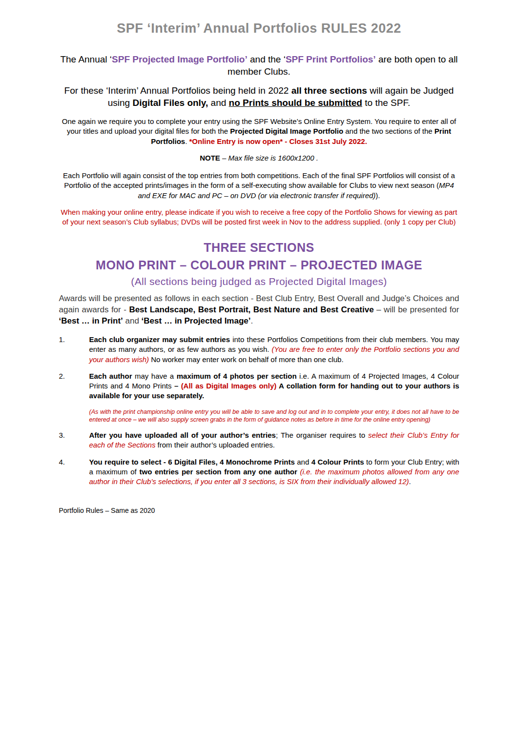SPF ‘Interim’ Annual Portfolios RULES 2022
The Annual ‘SPF Projected Image Portfolio’ and the ‘SPF Print Portfolios’ are both open to all member Clubs.
For these ‘Interim’ Annual Portfolios being held in 2022 all three sections will again be Judged using Digital Files only, and no Prints should be submitted to the SPF.
One again we require you to complete your entry using the SPF Website’s Online Entry System. You require to enter all of your titles and upload your digital files for both the Projected Digital Image Portfolio and the two sections of the Print Portfolios. *Online Entry is now open* - Closes 31st July 2022.
NOTE – Max file size is 1600x1200 .
Each Portfolio will again consist of the top entries from both competitions. Each of the final SPF Portfolios will consist of a Portfolio of the accepted prints/images in the form of a self-executing show available for Clubs to view next season (MP4 and EXE for MAC and PC – on DVD (or via electronic transfer if required)).
When making your online entry, please indicate if you wish to receive a free copy of the Portfolio Shows for viewing as part of your next season’s Club syllabus; DVDs will be posted first week in Nov to the address supplied. (only 1 copy per Club)
THREE SECTIONS
MONO PRINT – COLOUR PRINT – PROJECTED IMAGE
(All sections being judged as Projected Digital Images)
Awards will be presented as follows in each section - Best Club Entry, Best Overall and Judge’s Choices and again awards for - Best Landscape, Best Portrait, Best Nature and Best Creative – will be presented for ‘Best … in Print’ and ‘Best … in Projected Image’.
Each club organizer may submit entries into these Portfolios Competitions from their club members. You may enter as many authors, or as few authors as you wish. (You are free to enter only the Portfolio sections you and your authors wish) No worker may enter work on behalf of more than one club.
Each author may have a maximum of 4 photos per section i.e. A maximum of 4 Projected Images, 4 Colour Prints and 4 Mono Prints – (All as Digital Images only) A collation form for handing out to your authors is available for your use separately.
(As with the print championship online entry you will be able to save and log out and in to complete your entry, it does not all have to be entered at once – we will also supply screen grabs in the form of guidance notes as before in time for the online entry opening)
After you have uploaded all of your author’s entries; The organiser requires to select their Club’s Entry for each of the Sections from their author’s uploaded entries.
You require to select - 6 Digital Files, 4 Monochrome Prints and 4 Colour Prints to form your Club Entry; with a maximum of two entries per section from any one author (i.e. the maximum photos allowed from any one author in their Club’s selections, if you enter all 3 sections, is SIX from their individually allowed 12).
Portfolio Rules – Same as 2020